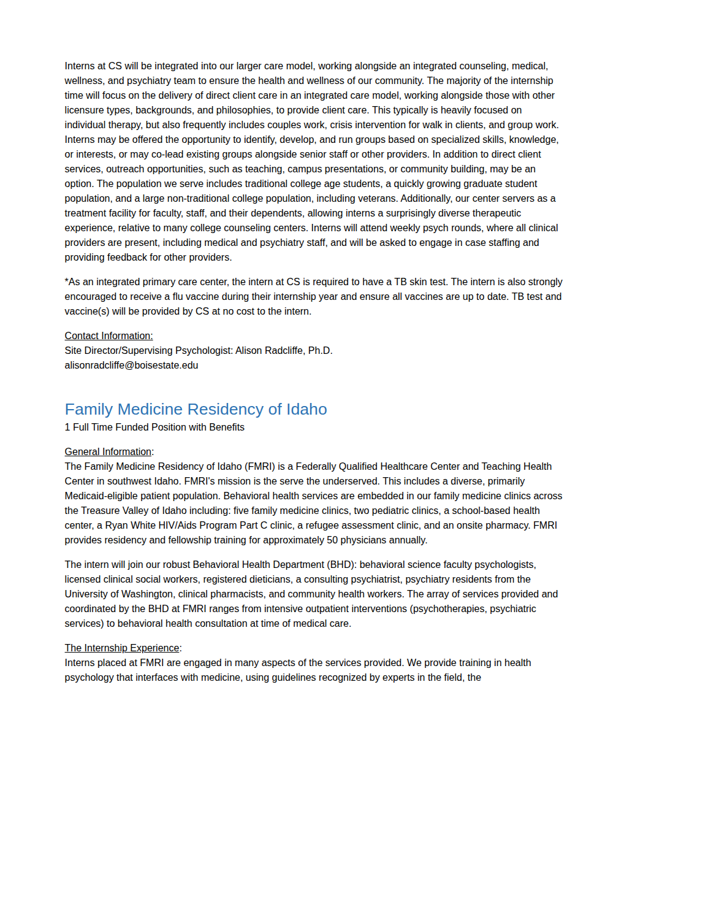Interns at CS will be integrated into our larger care model, working alongside an integrated counseling, medical, wellness, and psychiatry team to ensure the health and wellness of our community. The majority of the internship time will focus on the delivery of direct client care in an integrated care model, working alongside those with other licensure types, backgrounds, and philosophies, to provide client care. This typically is heavily focused on individual therapy, but also frequently includes couples work, crisis intervention for walk in clients, and group work. Interns may be offered the opportunity to identify, develop, and run groups based on specialized skills, knowledge, or interests, or may co-lead existing groups alongside senior staff or other providers. In addition to direct client services, outreach opportunities, such as teaching, campus presentations, or community building, may be an option. The population we serve includes traditional college age students, a quickly growing graduate student population, and a large non-traditional college population, including veterans. Additionally, our center servers as a treatment facility for faculty, staff, and their dependents, allowing interns a surprisingly diverse therapeutic experience, relative to many college counseling centers. Interns will attend weekly psych rounds, where all clinical providers are present, including medical and psychiatry staff, and will be asked to engage in case staffing and providing feedback for other providers.
*As an integrated primary care center, the intern at CS is required to have a TB skin test. The intern is also strongly encouraged to receive a flu vaccine during their internship year and ensure all vaccines are up to date. TB test and vaccine(s) will be provided by CS at no cost to the intern.
Contact Information:
Site Director/Supervising Psychologist: Alison Radcliffe, Ph.D.
alisonradcliffe@boisestate.edu
Family Medicine Residency of Idaho
1 Full Time Funded Position with Benefits
General Information:
The Family Medicine Residency of Idaho (FMRI) is a Federally Qualified Healthcare Center and Teaching Health Center in southwest Idaho. FMRI's mission is the serve the underserved. This includes a diverse, primarily Medicaid-eligible patient population. Behavioral health services are embedded in our family medicine clinics across the Treasure Valley of Idaho including: five family medicine clinics, two pediatric clinics, a school-based health center, a Ryan White HIV/Aids Program Part C clinic, a refugee assessment clinic, and an onsite pharmacy. FMRI provides residency and fellowship training for approximately 50 physicians annually.
The intern will join our robust Behavioral Health Department (BHD): behavioral science faculty psychologists, licensed clinical social workers, registered dieticians, a consulting psychiatrist, psychiatry residents from the University of Washington, clinical pharmacists, and community health workers. The array of services provided and coordinated by the BHD at FMRI ranges from intensive outpatient interventions (psychotherapies, psychiatric services) to behavioral health consultation at time of medical care.
The Internship Experience:
Interns placed at FMRI are engaged in many aspects of the services provided. We provide training in health psychology that interfaces with medicine, using guidelines recognized by experts in the field, the